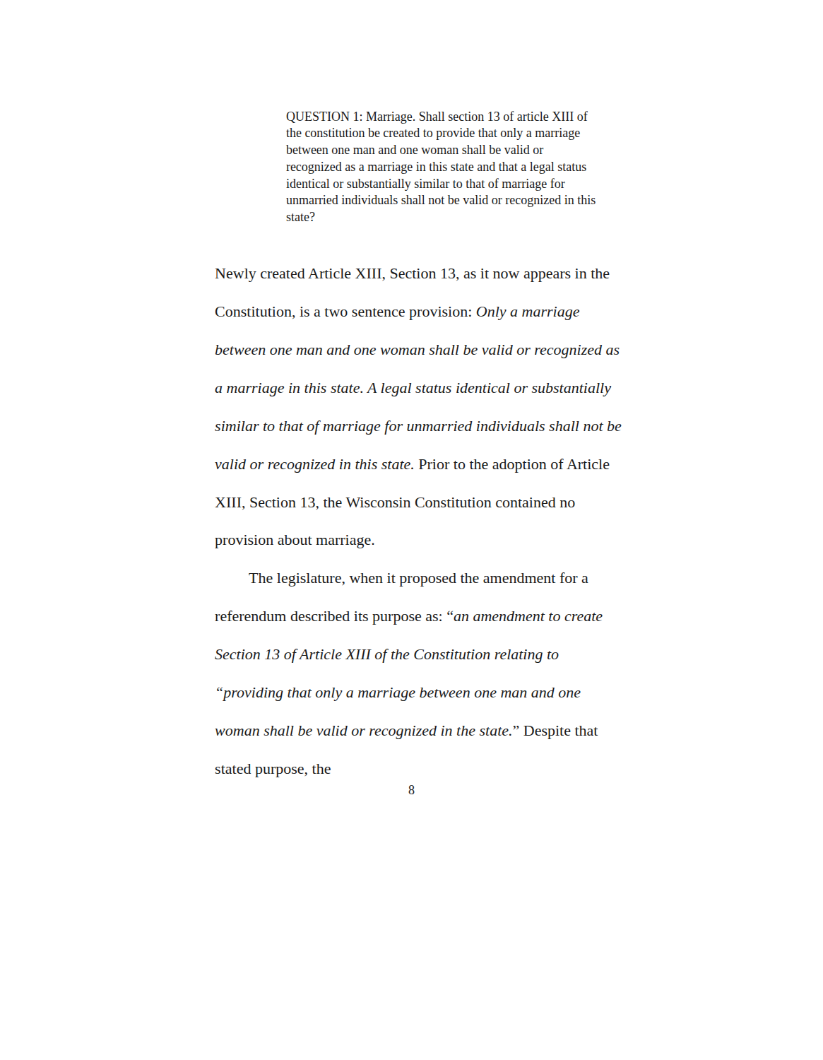QUESTION 1: Marriage. Shall section 13 of article XIII of the constitution be created to provide that only a marriage between one man and one woman shall be valid or recognized as a marriage in this state and that a legal status identical or substantially similar to that of marriage for unmarried individuals shall not be valid or recognized in this state?
Newly created Article XIII, Section 13, as it now appears in the Constitution, is a two sentence provision: Only a marriage between one man and one woman shall be valid or recognized as a marriage in this state. A legal status identical or substantially similar to that of marriage for unmarried individuals shall not be valid or recognized in this state. Prior to the adoption of Article XIII, Section 13, the Wisconsin Constitution contained no provision about marriage.
The legislature, when it proposed the amendment for a referendum described its purpose as: “an amendment to create Section 13 of Article XIII of the Constitution relating to “providing that only a marriage between one man and one woman shall be valid or recognized in the state.” Despite that stated purpose, the
8